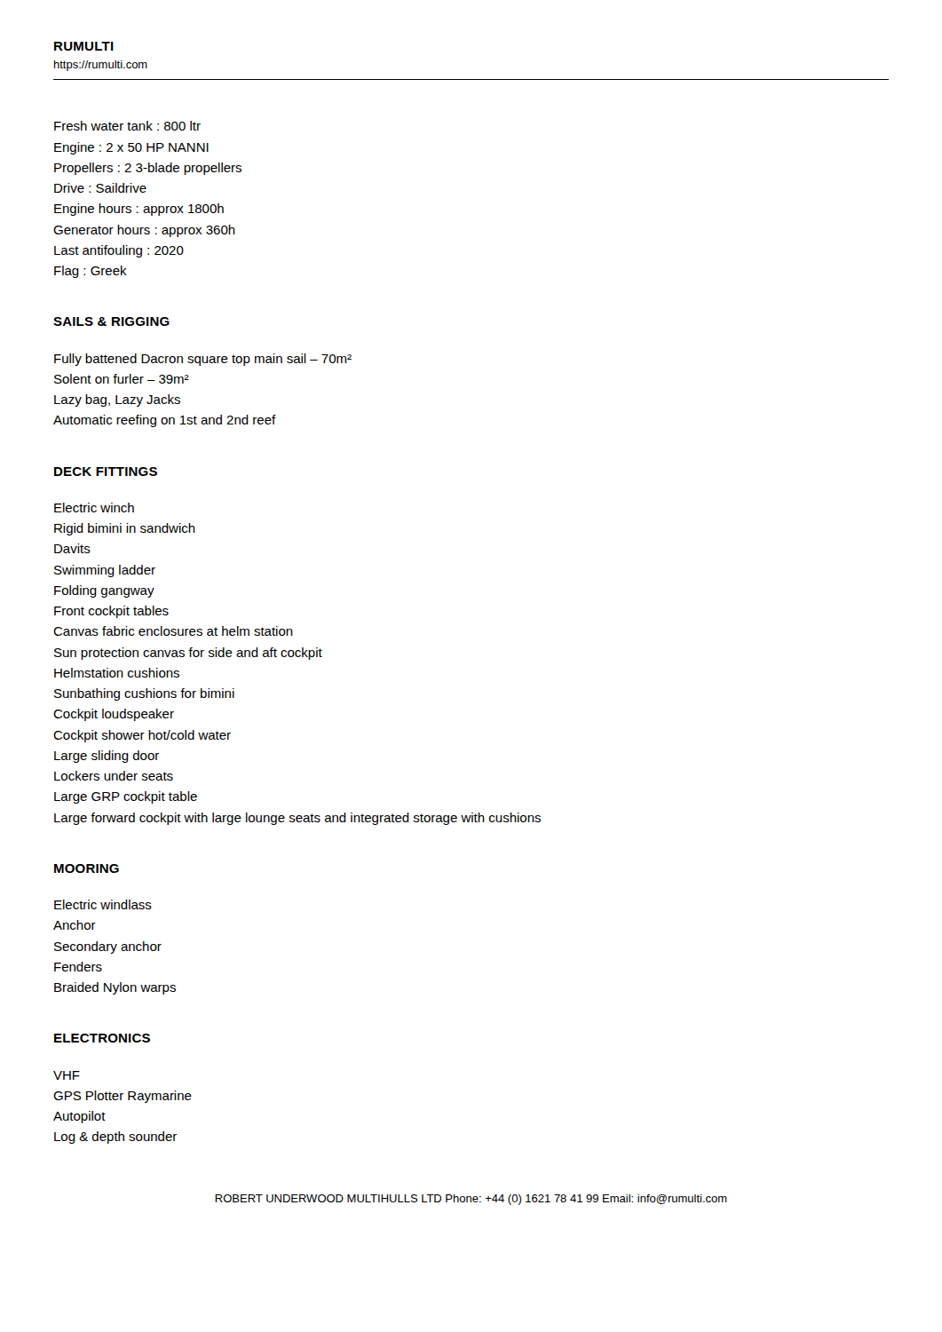RUMULTI
https://rumulti.com
Fresh water tank : 800 ltr
Engine : 2 x 50 HP NANNI
Propellers : 2 3-blade propellers
Drive : Saildrive
Engine hours : approx 1800h
Generator hours : approx 360h
Last antifouling : 2020
Flag : Greek
SAILS & RIGGING
Fully battened Dacron square top main sail – 70m²
Solent on furler – 39m²
Lazy bag, Lazy Jacks
Automatic reefing on 1st and 2nd reef
DECK FITTINGS
Electric winch
Rigid bimini in sandwich
Davits
Swimming ladder
Folding gangway
Front cockpit tables
Canvas fabric enclosures at helm station
Sun protection canvas for side and aft cockpit
Helmstation cushions
Sunbathing cushions for bimini
Cockpit loudspeaker
Cockpit shower hot/cold water
Large sliding door
Lockers under seats
Large GRP cockpit table
Large forward cockpit with large lounge seats and integrated storage with cushions
MOORING
Electric windlass
Anchor
Secondary anchor
Fenders
Braided Nylon warps
ELECTRONICS
VHF
GPS Plotter Raymarine
Autopilot
Log & depth sounder
ROBERT UNDERWOOD MULTIHULLS LTD Phone: +44 (0) 1621 78 41 99 Email: info@rumulti.com